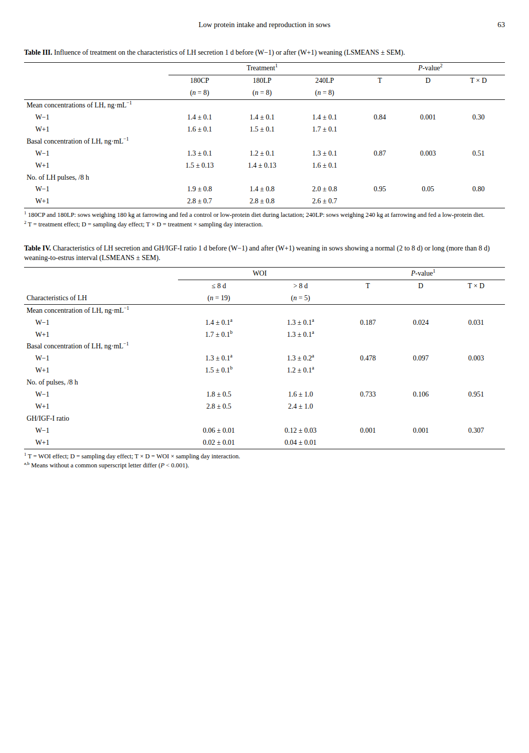Low protein intake and reproduction in sows 63
Table III. Influence of treatment on the characteristics of LH secretion 1 d before (W−1) or after (W+1) weaning (LSMEANS ± SEM).
| | Treatment 1 | P -value 2 |
| | 180CP | 180LP | 240LP | T | D | T × D |
| | ( n = 8) | ( n = 8) | ( n = 8) | | | |
| Mean concentrations of LH, ng·mL −1 | | | | | | |
| W−1 | 1.4 ± 0.1 | 1.4 ± 0.1 | 1.4 ± 0.1 | 0.84 | 0.001 | 0.30 |
| W+1 | 1.6 ± 0.1 | 1.5 ± 0.1 | 1.7 ± 0.1 | | | |
| Basal concentration of LH, ng·mL −1 | | | | | | |
| W−1 | 1.3 ± 0.1 | 1.2 ± 0.1 | 1.3 ± 0.1 | 0.87 | 0.003 | 0.51 |
| W+1 | 1.5 ± 0.13 | 1.4 ± 0.13 | 1.6 ± 0.1 | | | |
| No. of LH pulses, /8 h | | | | | | |
| W−1 | 1.9 ± 0.8 | 1.4 ± 0.8 | 2.0 ± 0.8 | 0.95 | 0.05 | 0.80 |
| W+1 | 2.8 ± 0.7 | 2.8 ± 0.8 | 2.6 ± 0.7 | | | |
1 180CP and 180LP: sows weighing 180 kg at farrowing and fed a control or low-protein diet during lactation; 240LP: sows weighing 240 kg at farrowing and fed a low-protein diet.
2 T = treatment effect; D = sampling day effect; T × D = treatment × sampling day interaction.
Table IV. Characteristics of LH secretion and GH/IGF-I ratio 1 d before (W−1) and after (W+1) weaning in sows showing a normal (2 to 8 d) or long (more than 8 d) weaning-to-estrus interval (LSMEANS ± SEM).
| | WOI | P -value 1 |
| | ≤ 8 d | > 8 d | T | D | T × D |
| Characteristics of LH | ( n = 19) | ( n = 5) | | | |
| Mean concentration of LH, ng·mL −1 | | | | | |
| W−1 | 1.4 ± 0.1 a | 1.3 ± 0.1 a | 0.187 | 0.024 | 0.031 |
| W+1 | 1.7 ± 0.1 b | 1.3 ± 0.1 a | | | |
| Basal concentration of LH, ng·mL −1 | | | | | |
| W−1 | 1.3 ± 0.1 a | 1.3 ± 0.2 a | 0.478 | 0.097 | 0.003 |
| W+1 | 1.5 ± 0.1 b | 1.2 ± 0.1 a | | | |
| No. of pulses, /8 h | | | | | |
| W−1 | 1.8 ± 0.5 | 1.6 ± 1.0 | 0.733 | 0.106 | 0.951 |
| W+1 | 2.8 ± 0.5 | 2.4 ± 1.0 | | | |
| GH/IGF-I ratio | | | | | |
| W−1 | 0.06 ± 0.01 | 0.12 ± 0.03 | 0.001 | 0.001 | 0.307 |
| W+1 | 0.02 ± 0.01 | 0.04 ± 0.01 | | | |
1 T = WOI effect; D = sampling day effect; T × D = WOI × sampling day interaction.
a,b Means without a common superscript letter differ (P < 0.001).